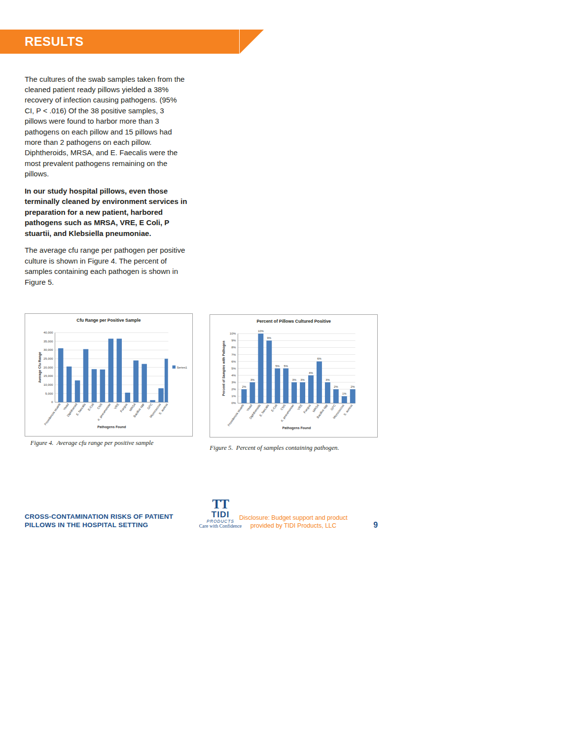Results
The cultures of the swab samples taken from the cleaned patient ready pillows yielded a 38% recovery of infection causing pathogens. (95% CI, P < .016) Of the 38 positive samples, 3 pillows were found to harbor more than 3 pathogens on each pillow and 15 pillows had more than 2 pathogens on each pillow. Diphtheroids, MRSA, and E. Faecalis were the most prevalent pathogens remaining on the pillows.
In our study hospital pillows, even those terminally cleaned by environment services in preparation for a new patient, harbored pathogens such as MRSA, VRE, E Coli, P stuartii, and Klebsiella pneumoniae.
The average cfu range per pathogen per positive culture is shown in Figure 4. The percent of samples containing each pathogen is shown in Figure 5.
Cfu Range per Positive Sample
0 5,000 10,000 15,000 20,000 25,000 30,000 35,000 40,000 Providencia stuartii Yeast Diphtheroid E. faecalis E-Coli CNS K. pneumoniae VRE Fungus MRSA Bacillus spp GPC Micrococcus S. aureus Average Cfu Range Pathogens Found Series1
Figure 4. Average cfu range per positive sample
Percent of Pillows Cultured Positive
0% 1% 2% 3% 4% 5% 6% 7% 8% 9% 10% 2% 3% 10% 9% 5% 5% 3% 3% 4% 6% 3% 2% 1% 2% Providencia stuartii Yeast Diphtheroids E. faecalis E-Coli CNS K. pneumoniae VRE Fungus MRSA Bacillus spp GPC Micrococcus S. aureus Percent of Samples with Pathogen Pathogens Found
Figure 5. Percent of samples containing pathogen.
Cross-Contamination Risks of Patient
Pillows in the Hospital Setting
TT
TIDI
PRODUCTS
Care with Confidence
Disclosure: Budget support and product
provided by TIDI Products, LLC
9